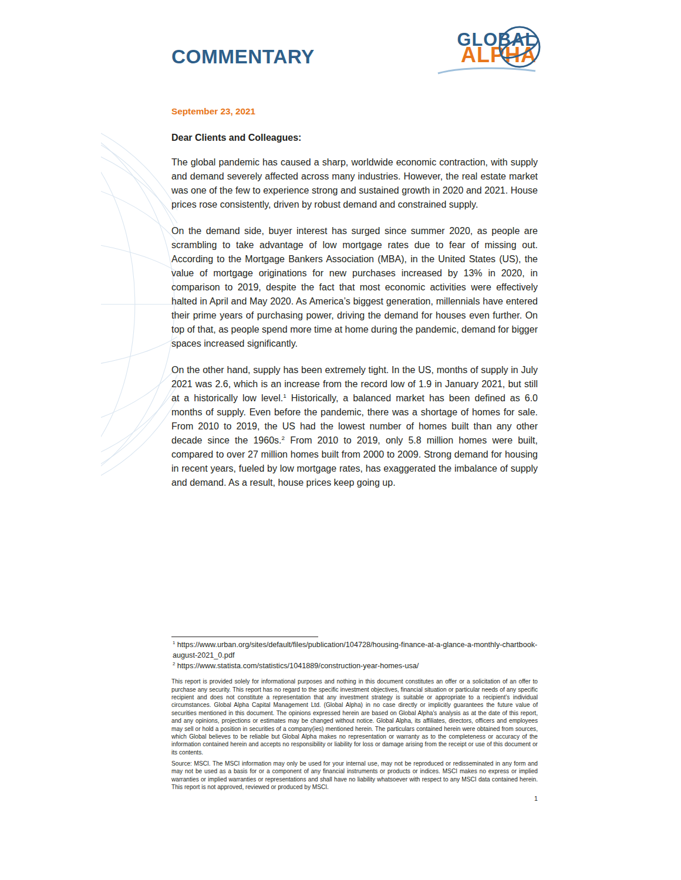COMMENTARY
GLOBAL ALPHA
September 23, 2021
Dear Clients and Colleagues:
The global pandemic has caused a sharp, worldwide economic contraction, with supply and demand severely affected across many industries. However, the real estate market was one of the few to experience strong and sustained growth in 2020 and 2021. House prices rose consistently, driven by robust demand and constrained supply.
On the demand side, buyer interest has surged since summer 2020, as people are scrambling to take advantage of low mortgage rates due to fear of missing out. According to the Mortgage Bankers Association (MBA), in the United States (US), the value of mortgage originations for new purchases increased by 13% in 2020, in comparison to 2019, despite the fact that most economic activities were effectively halted in April and May 2020. As America’s biggest generation, millennials have entered their prime years of purchasing power, driving the demand for houses even further. On top of that, as people spend more time at home during the pandemic, demand for bigger spaces increased significantly.
On the other hand, supply has been extremely tight. In the US, months of supply in July 2021 was 2.6, which is an increase from the record low of 1.9 in January 2021, but still at a historically low level.1 Historically, a balanced market has been defined as 6.0 months of supply. Even before the pandemic, there was a shortage of homes for sale. From 2010 to 2019, the US had the lowest number of homes built than any other decade since the 1960s.2 From 2010 to 2019, only 5.8 million homes were built, compared to over 27 million homes built from 2000 to 2009. Strong demand for housing in recent years, fueled by low mortgage rates, has exaggerated the imbalance of supply and demand. As a result, house prices keep going up.
1 https://www.urban.org/sites/default/files/publication/104728/housing-finance-at-a-glance-a-monthly-chartbook-august-2021_0.pdf
2 https://www.statista.com/statistics/1041889/construction-year-homes-usa/
This report is provided solely for informational purposes and nothing in this document constitutes an offer or a solicitation of an offer to purchase any security. This report has no regard to the specific investment objectives, financial situation or particular needs of any specific recipient and does not constitute a representation that any investment strategy is suitable or appropriate to a recipient’s individual circumstances. Global Alpha Capital Management Ltd. (Global Alpha) in no case directly or implicitly guarantees the future value of securities mentioned in this document. The opinions expressed herein are based on Global Alpha's analysis as at the date of this report, and any opinions, projections or estimates may be changed without notice. Global Alpha, its affiliates, directors, officers and employees may sell or hold a position in securities of a company(ies) mentioned herein. The particulars contained herein were obtained from sources, which Global believes to be reliable but Global Alpha makes no representation or warranty as to the completeness or accuracy of the information contained herein and accepts no responsibility or liability for loss or damage arising from the receipt or use of this document or its contents.
Source: MSCI. The MSCI information may only be used for your internal use, may not be reproduced or redisseminated in any form and may not be used as a basis for or a component of any financial instruments or products or indices. MSCI makes no express or implied warranties or implied warranties or representations and shall have no liability whatsoever with respect to any MSCI data contained herein. This report is not approved, reviewed or produced by MSCI.
1